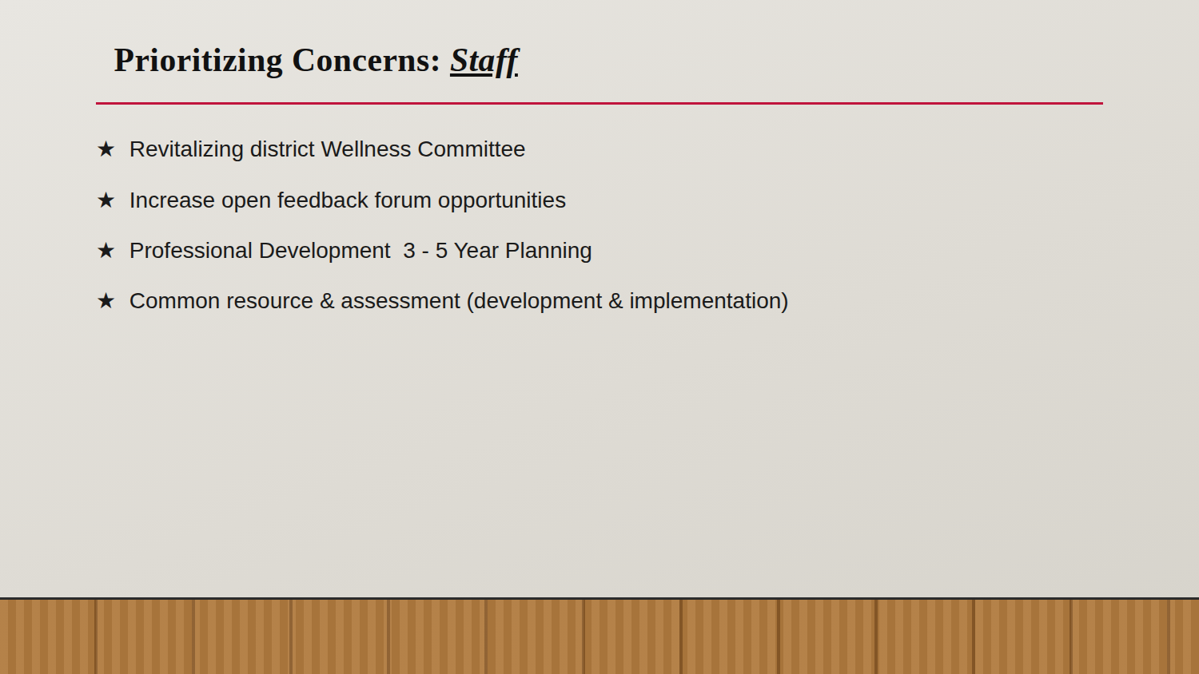Prioritizing Concerns: Staff
★Revitalizing district Wellness Committee
★Increase open feedback forum opportunities
★Professional Development 3 - 5 Year Planning
★Common resource & assessment (development & implementation)